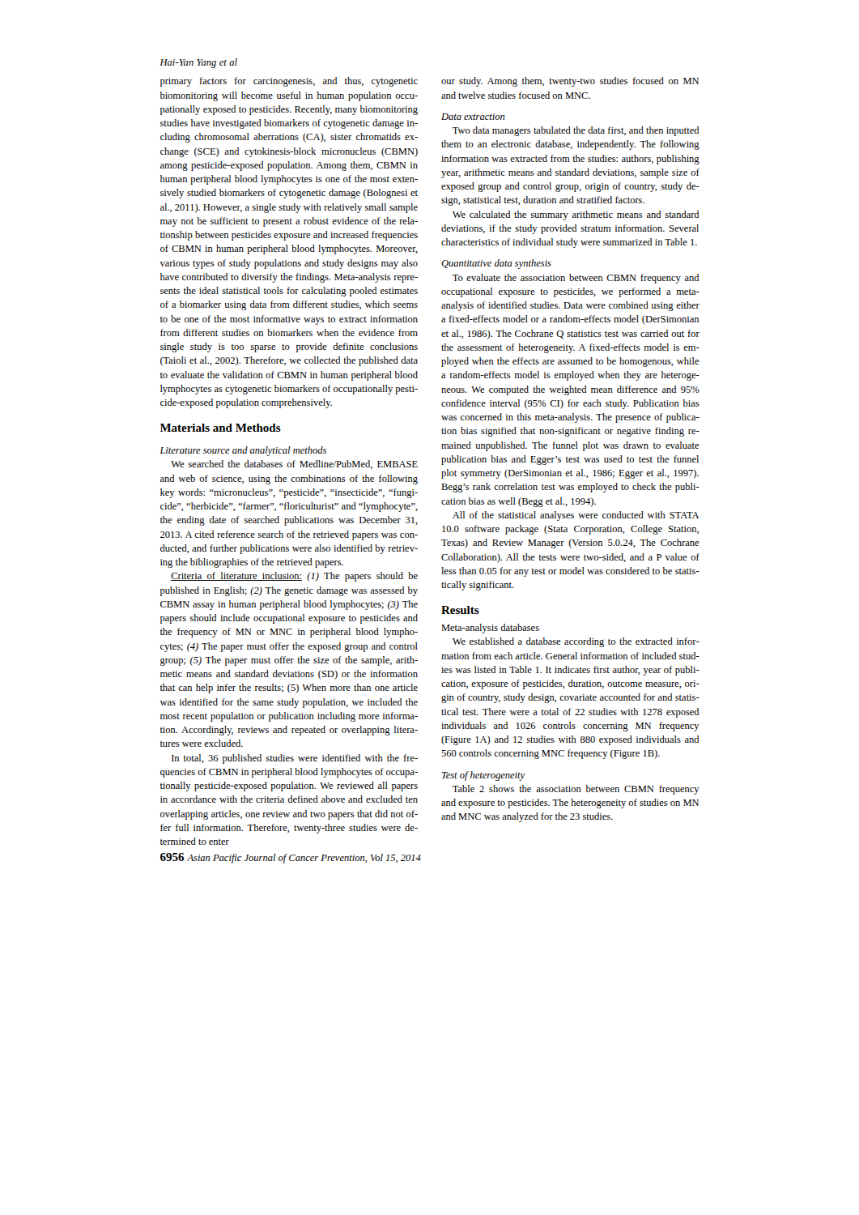Hai-Yan Yang et al
primary factors for carcinogenesis, and thus, cytogenetic biomonitoring will become useful in human population occupationally exposed to pesticides. Recently, many biomonitoring studies have investigated biomarkers of cytogenetic damage including chromosomal aberrations (CA), sister chromatids exchange (SCE) and cytokinesis-block micronucleus (CBMN) among pesticide-exposed population. Among them, CBMN in human peripheral blood lymphocytes is one of the most extensively studied biomarkers of cytogenetic damage (Bolognesi et al., 2011). However, a single study with relatively small sample may not be sufficient to present a robust evidence of the relationship between pesticides exposure and increased frequencies of CBMN in human peripheral blood lymphocytes. Moreover, various types of study populations and study designs may also have contributed to diversify the findings. Meta-analysis represents the ideal statistical tools for calculating pooled estimates of a biomarker using data from different studies, which seems to be one of the most informative ways to extract information from different studies on biomarkers when the evidence from single study is too sparse to provide definite conclusions (Taioli et al., 2002). Therefore, we collected the published data to evaluate the validation of CBMN in human peripheral blood lymphocytes as cytogenetic biomarkers of occupationally pesticide-exposed population comprehensively.
Materials and Methods
Literature source and analytical methods
We searched the databases of Medline/PubMed, EMBASE and web of science, using the combinations of the following key words: “micronucleus”, “pesticide”, “insecticide”, “fungicide”, “herbicide”, “farmer”, “floriculturist” and “lymphocyte”, the ending date of searched publications was December 31, 2013. A cited reference search of the retrieved papers was conducted, and further publications were also identified by retrieving the bibliographies of the retrieved papers.
Criteria of literature inclusion: (1) The papers should be published in English; (2) The genetic damage was assessed by CBMN assay in human peripheral blood lymphocytes; (3) The papers should include occupational exposure to pesticides and the frequency of MN or MNC in peripheral blood lymphocytes; (4) The paper must offer the exposed group and control group; (5) The paper must offer the size of the sample, arithmetic means and standard deviations (SD) or the information that can help infer the results; (5) When more than one article was identified for the same study population, we included the most recent population or publication including more information. Accordingly, reviews and repeated or overlapping literatures were excluded.
In total, 36 published studies were identified with the frequencies of CBMN in peripheral blood lymphocytes of occupationally pesticide-exposed population. We reviewed all papers in accordance with the criteria defined above and excluded ten overlapping articles, one review and two papers that did not offer full information. Therefore, twenty-three studies were determined to enter
our study. Among them, twenty-two studies focused on MN and twelve studies focused on MNC.
Data extraction
Two data managers tabulated the data first, and then inputted them to an electronic database, independently. The following information was extracted from the studies: authors, publishing year, arithmetic means and standard deviations, sample size of exposed group and control group, origin of country, study design, statistical test, duration and stratified factors.
We calculated the summary arithmetic means and standard deviations, if the study provided stratum information. Several characteristics of individual study were summarized in Table 1.
Quantitative data synthesis
To evaluate the association between CBMN frequency and occupational exposure to pesticides, we performed a meta-analysis of identified studies. Data were combined using either a fixed-effects model or a random-effects model (DerSimonian et al., 1986). The Cochrane Q statistics test was carried out for the assessment of heterogeneity. A fixed-effects model is employed when the effects are assumed to be homogenous, while a random-effects model is employed when they are heterogeneous. We computed the weighted mean difference and 95% confidence interval (95% CI) for each study. Publication bias was concerned in this meta-analysis. The presence of publication bias signified that non-significant or negative finding remained unpublished. The funnel plot was drawn to evaluate publication bias and Egger’s test was used to test the funnel plot symmetry (DerSimonian et al., 1986; Egger et al., 1997). Begg’s rank correlation test was employed to check the publication bias as well (Begg et al., 1994).
All of the statistical analyses were conducted with STATA 10.0 software package (Stata Corporation, College Station, Texas) and Review Manager (Version 5.0.24, The Cochrane Collaboration). All the tests were two-sided, and a P value of less than 0.05 for any test or model was considered to be statistically significant.
Results
Meta-analysis databases
We established a database according to the extracted information from each article. General information of included studies was listed in Table 1. It indicates first author, year of publication, exposure of pesticides, duration, outcome measure, origin of country, study design, covariate accounted for and statistical test. There were a total of 22 studies with 1278 exposed individuals and 1026 controls concerning MN frequency (Figure 1A) and 12 studies with 880 exposed individuals and 560 controls concerning MNC frequency (Figure 1B).
Test of heterogeneity
Table 2 shows the association between CBMN frequency and exposure to pesticides. The heterogeneity of studies on MN and MNC was analyzed for the 23 studies.
6956 Asian Pacific Journal of Cancer Prevention, Vol 15, 2014